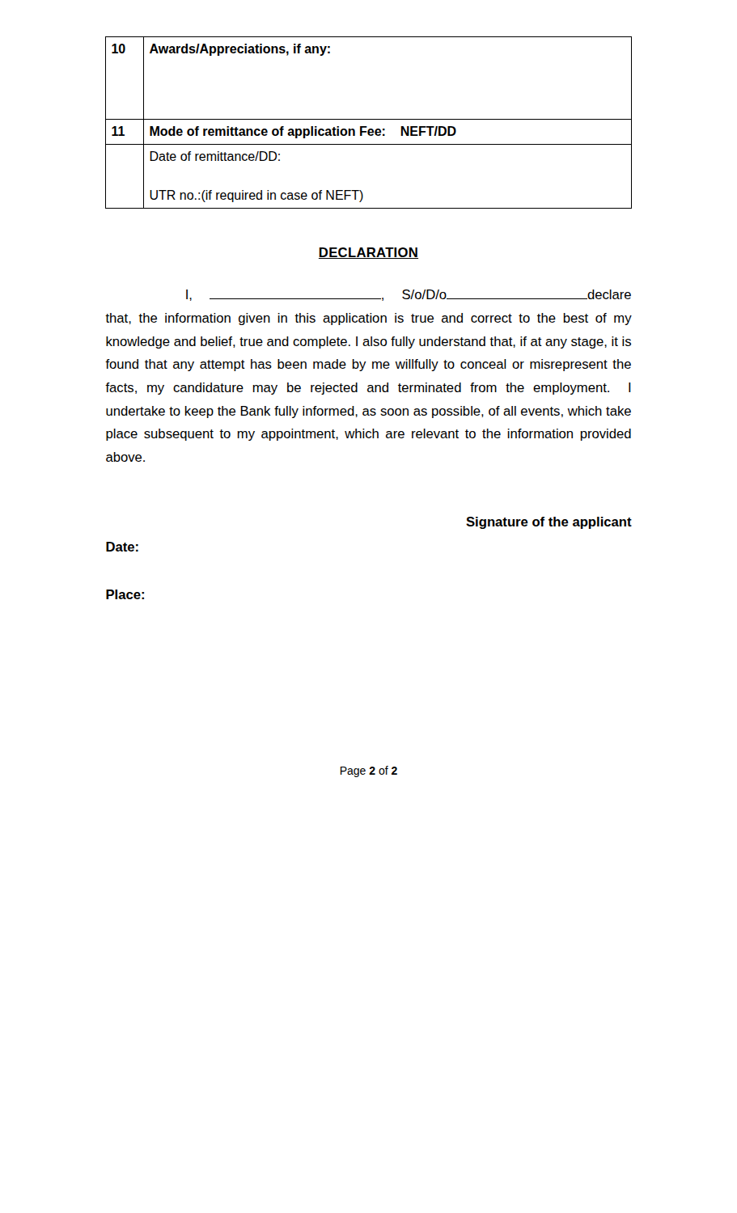| 10 | Awards/Appreciations, if any: |
| 11 | Mode of remittance of application Fee: NEFT/DD |
| | Date of remittance/DD: UTR no.:(if required in case of NEFT) |
DECLARATION
I, , S/o/D/o declare that, the information given in this application is true and correct to the best of my knowledge and belief, true and complete. I also fully understand that, if at any stage, it is found that any attempt has been made by me willfully to conceal or misrepresent the facts, my candidature may be rejected and terminated from the employment. I undertake to keep the Bank fully informed, as soon as possible, of all events, which take place subsequent to my appointment, which are relevant to the information provided above.
Signature of the applicant
Date:
Place:
Page 2 of 2